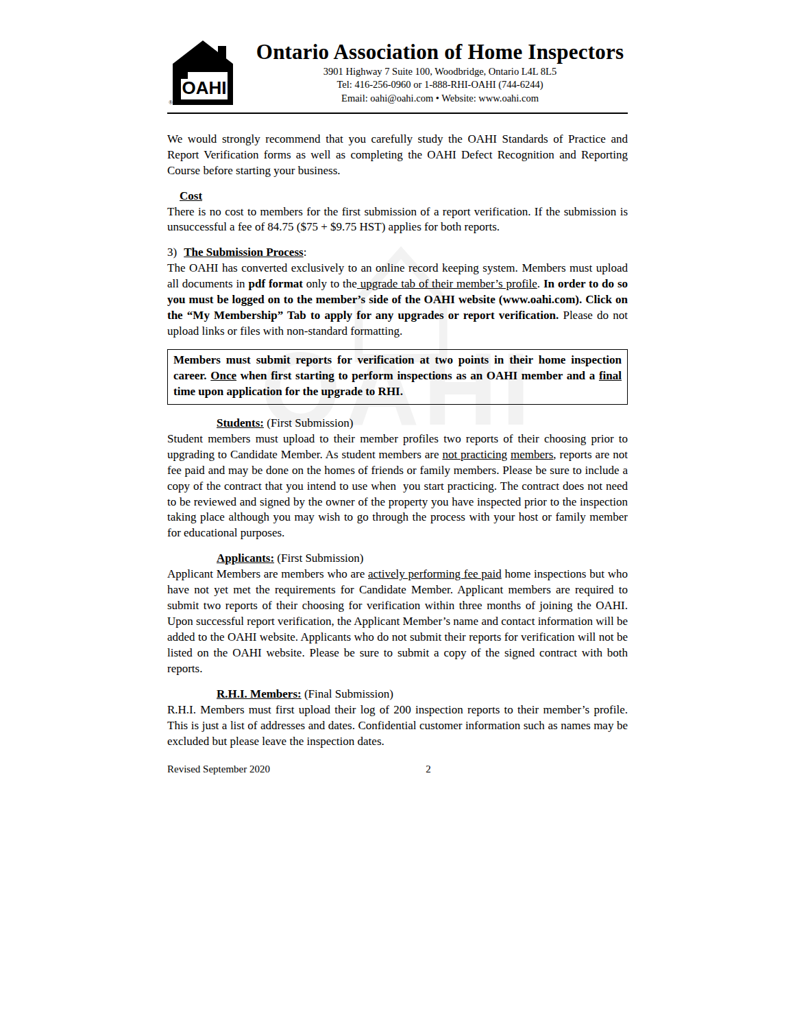⌂ OAHI
OAHI ®
Ontario Association of Home Inspectors
3901 Highway 7 Suite 100, Woodbridge, Ontario L4L 8L5
Tel: 416-256-0960 or 1-888-RHI-OAHI (744-6244)
Email: oahi@oahi.com • Website: www.oahi.com
We would strongly recommend that you carefully study the OAHI Standards of Practice and Report Verification forms as well as completing the OAHI Defect Recognition and Reporting Course before starting your business.
Cost
There is no cost to members for the first submission of a report verification. If the submission is unsuccessful a fee of 84.75 ($75 + $9.75 HST) applies for both reports.
3) The Submission Process:
The OAHI has converted exclusively to an online record keeping system. Members must upload all documents in pdf format only to the upgrade tab of their member’s profile. In order to do so you must be logged on to the member’s side of the OAHI website (www.oahi.com). Click on the “My Membership” Tab to apply for any upgrades or report verification. Please do not upload links or files with non-standard formatting.
Members must submit reports for verification at two points in their home inspection career. Once when first starting to perform inspections as an OAHI member and a final time upon application for the upgrade to RHI.
Students: (First Submission)
Student members must upload to their member profiles two reports of their choosing prior to upgrading to Candidate Member. As student members are not practicing members, reports are not fee paid and may be done on the homes of friends or family members. Please be sure to include a copy of the contract that you intend to use when you start practicing. The contract does not need to be reviewed and signed by the owner of the property you have inspected prior to the inspection taking place although you may wish to go through the process with your host or family member for educational purposes.
Applicants: (First Submission)
Applicant Members are members who are actively performing fee paid home inspections but who have not yet met the requirements for Candidate Member. Applicant members are required to submit two reports of their choosing for verification within three months of joining the OAHI. Upon successful report verification, the Applicant Member’s name and contact information will be added to the OAHI website. Applicants who do not submit their reports for verification will not be listed on the OAHI website. Please be sure to submit a copy of the signed contract with both reports.
R.H.I. Members: (Final Submission)
R.H.I. Members must first upload their log of 200 inspection reports to their member’s profile. This is just a list of addresses and dates. Confidential customer information such as names may be excluded but please leave the inspection dates.
Revised September 2020
2